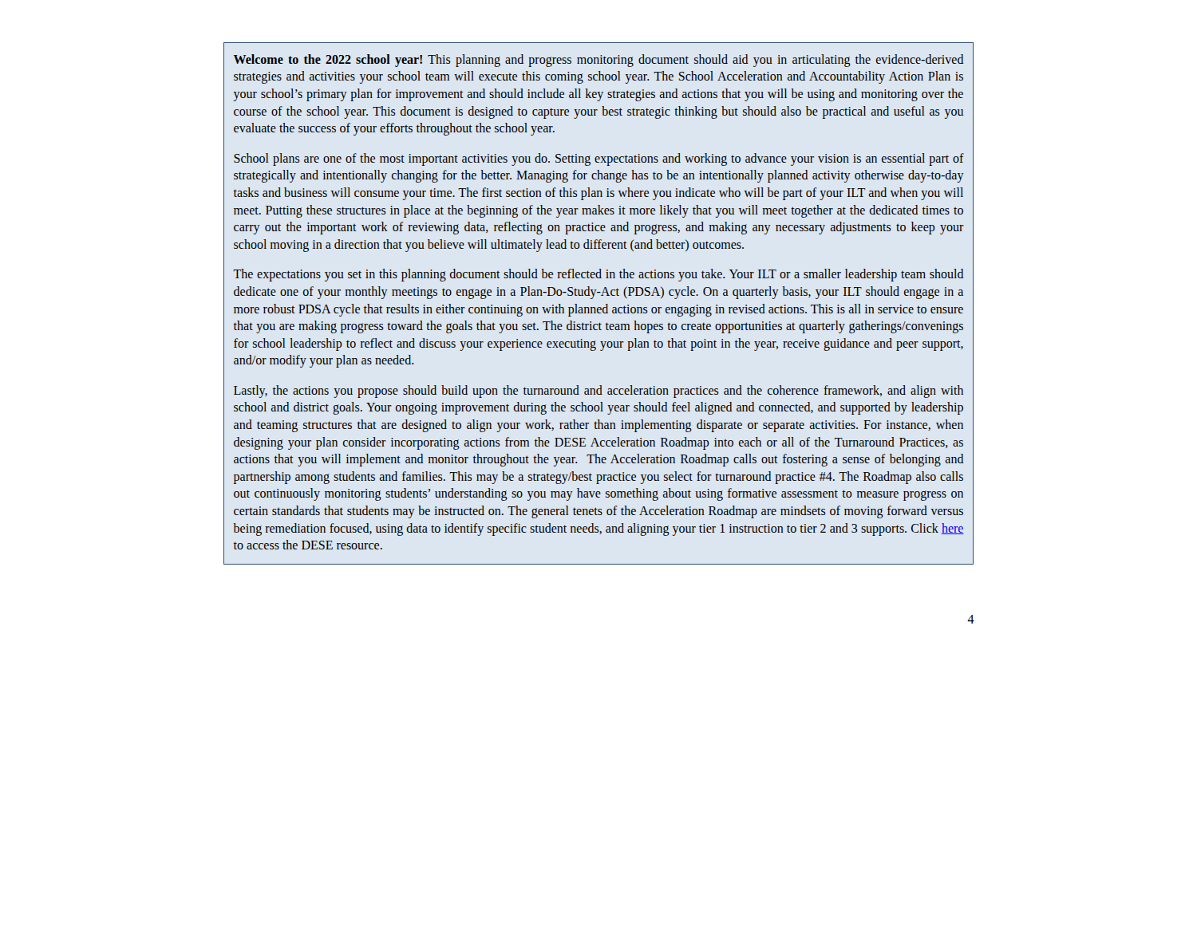Welcome to the 2022 school year! This planning and progress monitoring document should aid you in articulating the evidence-derived strategies and activities your school team will execute this coming school year. The School Acceleration and Accountability Action Plan is your school’s primary plan for improvement and should include all key strategies and actions that you will be using and monitoring over the course of the school year. This document is designed to capture your best strategic thinking but should also be practical and useful as you evaluate the success of your efforts throughout the school year.
School plans are one of the most important activities you do. Setting expectations and working to advance your vision is an essential part of strategically and intentionally changing for the better. Managing for change has to be an intentionally planned activity otherwise day-to-day tasks and business will consume your time. The first section of this plan is where you indicate who will be part of your ILT and when you will meet. Putting these structures in place at the beginning of the year makes it more likely that you will meet together at the dedicated times to carry out the important work of reviewing data, reflecting on practice and progress, and making any necessary adjustments to keep your school moving in a direction that you believe will ultimately lead to different (and better) outcomes.
The expectations you set in this planning document should be reflected in the actions you take. Your ILT or a smaller leadership team should dedicate one of your monthly meetings to engage in a Plan-Do-Study-Act (PDSA) cycle. On a quarterly basis, your ILT should engage in a more robust PDSA cycle that results in either continuing on with planned actions or engaging in revised actions. This is all in service to ensure that you are making progress toward the goals that you set. The district team hopes to create opportunities at quarterly gatherings/convenings for school leadership to reflect and discuss your experience executing your plan to that point in the year, receive guidance and peer support, and/or modify your plan as needed.
Lastly, the actions you propose should build upon the turnaround and acceleration practices and the coherence framework, and align with school and district goals. Your ongoing improvement during the school year should feel aligned and connected, and supported by leadership and teaming structures that are designed to align your work, rather than implementing disparate or separate activities. For instance, when designing your plan consider incorporating actions from the DESE Acceleration Roadmap into each or all of the Turnaround Practices, as actions that you will implement and monitor throughout the year. The Acceleration Roadmap calls out fostering a sense of belonging and partnership among students and families. This may be a strategy/best practice you select for turnaround practice #4. The Roadmap also calls out continuously monitoring students’ understanding so you may have something about using formative assessment to measure progress on certain standards that students may be instructed on. The general tenets of the Acceleration Roadmap are mindsets of moving forward versus being remediation focused, using data to identify specific student needs, and aligning your tier 1 instruction to tier 2 and 3 supports. Click here to access the DESE resource.
4